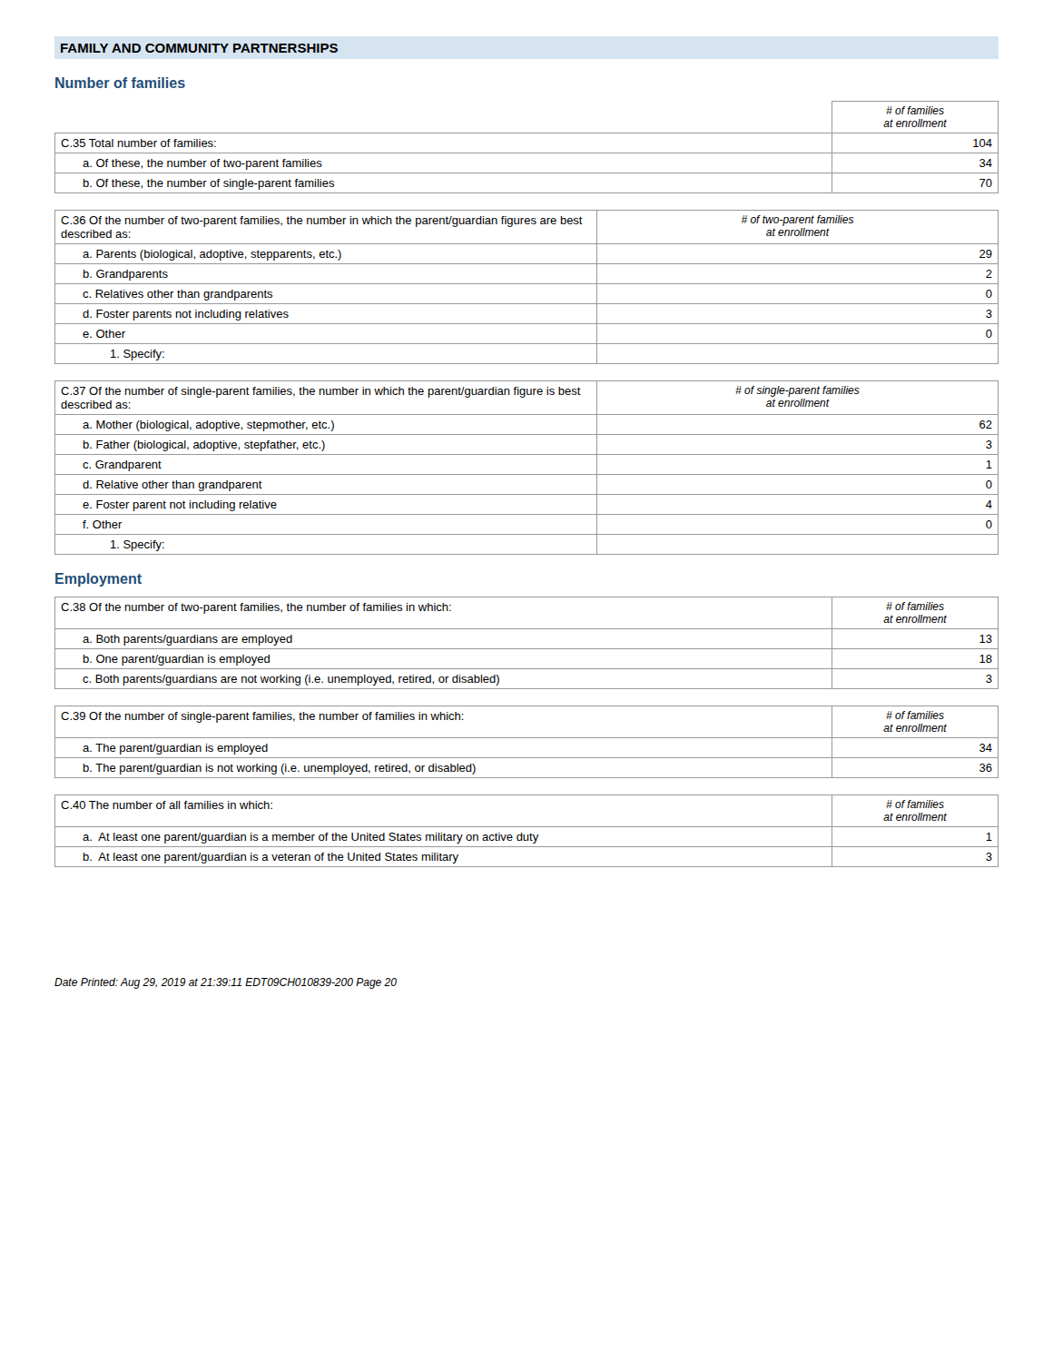FAMILY AND COMMUNITY PARTNERSHIPS
Number of families
| | # of families at enrollment |
| C.35 Total number of families: | 104 |
| a. Of these, the number of two-parent families | 34 |
| b. Of these, the number of single-parent families | 70 |
| C.36 Of the number of two-parent families, the number in which the parent/guardian figures are best described as: | # of two-parent families at enrollment |
| a. Parents (biological, adoptive, stepparents, etc.) | 29 |
| b. Grandparents | 2 |
| c. Relatives other than grandparents | 0 |
| d. Foster parents not including relatives | 3 |
| e. Other | 0 |
| 1. Specify: | |
| C.37 Of the number of single-parent families, the number in which the parent/guardian figure is best described as: | # of single-parent families at enrollment |
| a. Mother (biological, adoptive, stepmother, etc.) | 62 |
| b. Father (biological, adoptive, stepfather, etc.) | 3 |
| c. Grandparent | 1 |
| d. Relative other than grandparent | 0 |
| e. Foster parent not including relative | 4 |
| f. Other | 0 |
| 1. Specify: | |
Employment
| C.38 Of the number of two-parent families, the number of families in which: | # of families at enrollment |
| a. Both parents/guardians are employed | 13 |
| b. One parent/guardian is employed | 18 |
| c. Both parents/guardians are not working (i.e. unemployed, retired, or disabled) | 3 |
| C.39 Of the number of single-parent families, the number of families in which: | # of families at enrollment |
| a. The parent/guardian is employed | 34 |
| b. The parent/guardian is not working (i.e. unemployed, retired, or disabled) | 36 |
| C.40 The number of all families in which: | # of families at enrollment |
| a. At least one parent/guardian is a member of the United States military on active duty | 1 |
| b. At least one parent/guardian is a veteran of the United States military | 3 |
Date Printed: Aug 29, 2019 at 21:39:11 EDT09CH010839-200 Page 20